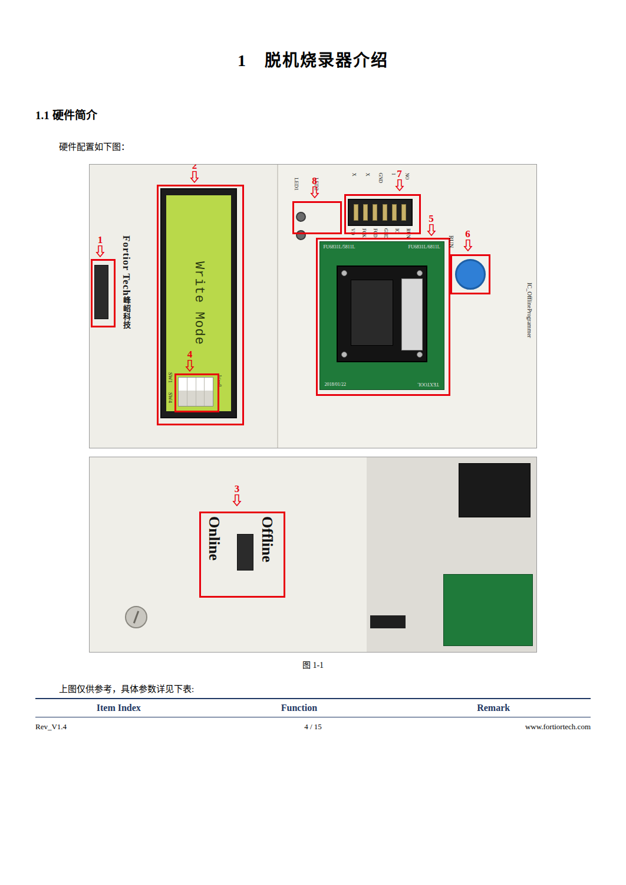1脱机烧录器介绍
1.1 硬件简介
硬件配置如下图：
1⇩
Fortior Tech峰岹科技
Write Mode
2⇩
SW1
SW4
1<---0
4⇩
LED1
LED2
8⇩
XXGND 1 NO
VD FCK FCD GND IO RUN
7⇩
FU6831L/5811L FU6831L/6811L
2018/01/22
TEXTOOL
5⇩
RUN
6⇩
IC_OfflineProgrammer
Online
Offline
3⇩
图 1-1
上图仅供参考，具体参数详见下表:
| Item Index | Function | Remark |
| --- | --- | --- |
Rev_V1.4
4 / 15
www.fortiortech.com